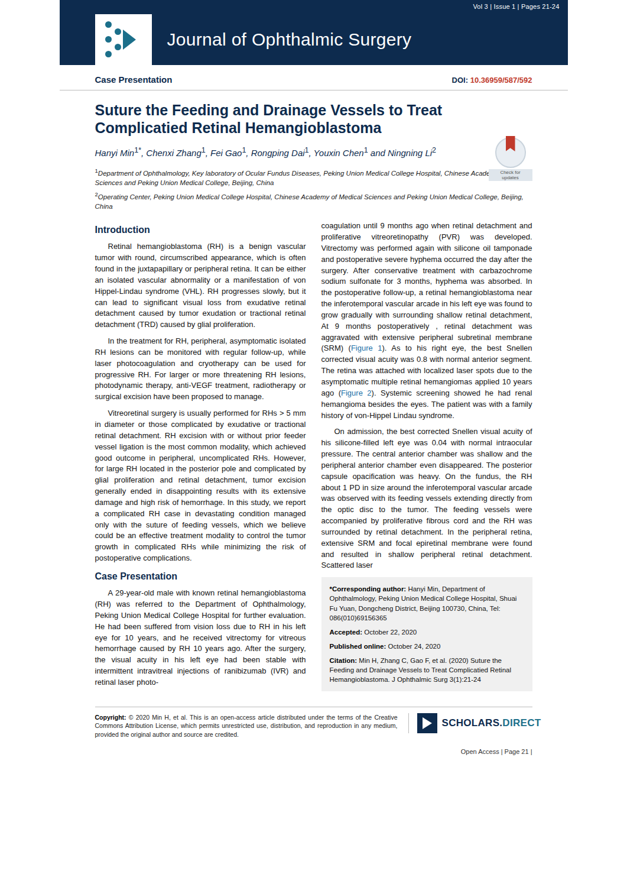Vol 3 | Issue 1 | Pages 21-24
Journal of Ophthalmic Surgery
Case Presentation
DOI: 10.36959/587/592
Suture the Feeding and Drainage Vessels to Treat Complicatied Retinal Hemangioblastoma
Hanyi Min1*, Chenxi Zhang1, Fei Gao1, Rongping Dai1, Youxin Chen1 and Ningning Li2
1Department of Ophthalmology, Key laboratory of Ocular Fundus Diseases, Peking Union Medical College Hospital, Chinese Academy of Medical Sciences and Peking Union Medical College, Beijing, China
2Operating Center, Peking Union Medical College Hospital, Chinese Academy of Medical Sciences and Peking Union Medical College, Beijing, China
Check for
updates
Introduction
Retinal hemangioblastoma (RH) is a benign vascular tumor with round, circumscribed appearance, which is often found in the juxtapapillary or peripheral retina. It can be either an isolated vascular abnormality or a manifestation of von Hippel-Lindau syndrome (VHL). RH progresses slowly, but it can lead to significant visual loss from exudative retinal detachment caused by tumor exudation or tractional retinal detachment (TRD) caused by glial proliferation.
In the treatment for RH, peripheral, asymptomatic isolated RH lesions can be monitored with regular follow-up, while laser photocoagulation and cryotherapy can be used for progressive RH. For larger or more threatening RH lesions, photodynamic therapy, anti-VEGF treatment, radiotherapy or surgical excision have been proposed to manage.
Vitreoretinal surgery is usually performed for RHs > 5 mm in diameter or those complicated by exudative or tractional retinal detachment. RH excision with or without prior feeder vessel ligation is the most common modality, which achieved good outcome in peripheral, uncomplicated RHs. However, for large RH located in the posterior pole and complicated by glial proliferation and retinal detachment, tumor excision generally ended in disappointing results with its extensive damage and high risk of hemorrhage. In this study, we report a complicated RH case in devastating condition managed only with the suture of feeding vessels, which we believe could be an effective treatment modality to control the tumor growth in complicated RHs while minimizing the risk of postoperative complications.
Case Presentation
A 29-year-old male with known retinal hemangioblastoma (RH) was referred to the Department of Ophthalmology, Peking Union Medical College Hospital for further evaluation. He had been suffered from vision loss due to RH in his left eye for 10 years, and he received vitrectomy for vitreous hemorrhage caused by RH 10 years ago. After the surgery, the visual acuity in his left eye had been stable with intermittent intravitreal injections of ranibizumab (IVR) and retinal laser photo-
coagulation until 9 months ago when retinal detachment and proliferative vitreoretinopathy (PVR) was developed. Vitrectomy was performed again with silicone oil tamponade and postoperative severe hyphema occurred the day after the surgery. After conservative treatment with carbazochrome sodium sulfonate for 3 months, hyphema was absorbed. In the postoperative follow-up, a retinal hemangioblastoma near the inferotemporal vascular arcade in his left eye was found to grow gradually with surrounding shallow retinal detachment, At 9 months postoperatively , retinal detachment was aggravated with extensive peripheral subretinal membrane (SRM) (Figure 1). As to his right eye, the best Snellen corrected visual acuity was 0.8 with normal anterior segment. The retina was attached with localized laser spots due to the asymptomatic multiple retinal hemangiomas applied 10 years ago (Figure 2). Systemic screening showed he had renal hemangioma besides the eyes. The patient was with a family history of von-Hippel Lindau syndrome.
On admission, the best corrected Snellen visual acuity of his silicone-filled left eye was 0.04 with normal intraocular pressure. The central anterior chamber was shallow and the peripheral anterior chamber even disappeared. The posterior capsule opacification was heavy. On the fundus, the RH about 1 PD in size around the inferotemporal vascular arcade was observed with its feeding vessels extending directly from the optic disc to the tumor. The feeding vessels were accompanied by proliferative fibrous cord and the RH was surrounded by retinal detachment. In the peripheral retina, extensive SRM and focal epiretinal membrane were found and resulted in shallow peripheral retinal detachment. Scattered laser
*Corresponding author: Hanyi Min, Department of Ophthalmology, Peking Union Medical College Hospital, Shuai Fu Yuan, Dongcheng District, Beijing 100730, China, Tel: 086(010)69156365
Accepted: October 22, 2020
Published online: October 24, 2020
Citation: Min H, Zhang C, Gao F, et al. (2020) Suture the Feeding and Drainage Vessels to Treat Complicatied Retinal Hemangioblastoma. J Ophthalmic Surg 3(1):21-24
Copyright: © 2020 Min H, et al. This is an open-access article distributed under the terms of the Creative Commons Attribution License, which permits unrestricted use, distribution, and reproduction in any medium, provided the original author and source are credited.
SCHOLARS.DIRECT
Open Access | Page 21 |